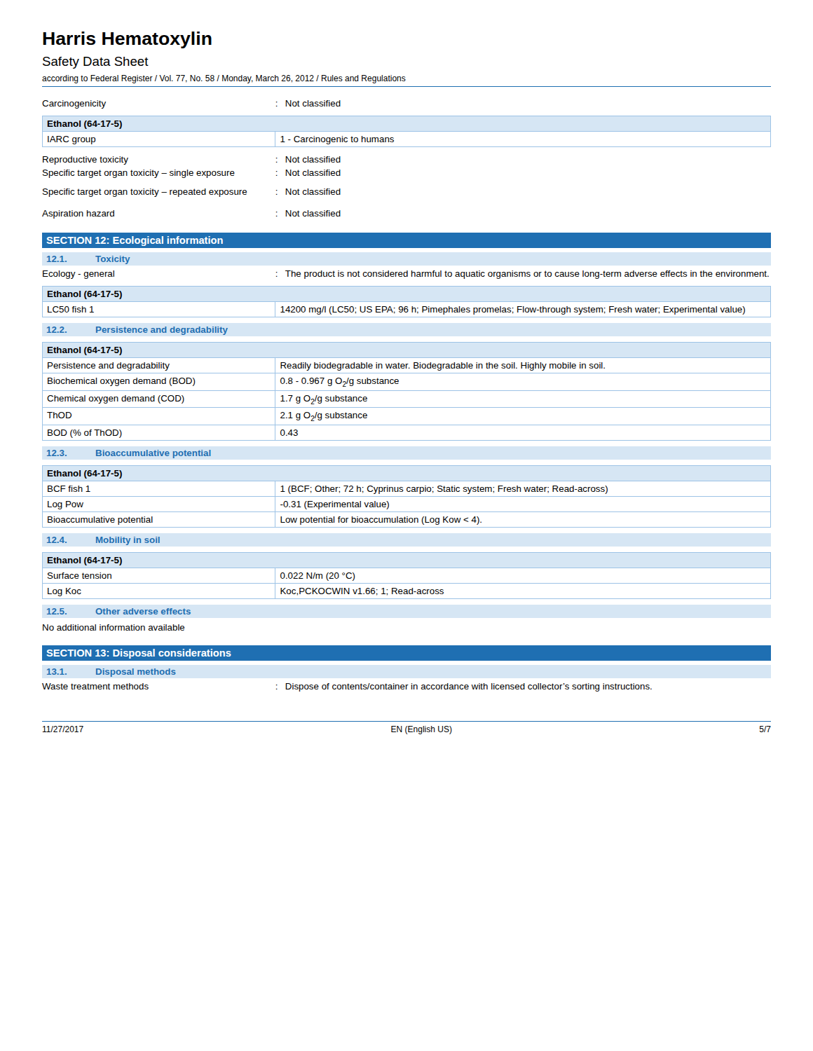Harris Hematoxylin
Safety Data Sheet
according to Federal Register / Vol. 77, No. 58 / Monday, March 26, 2012 / Rules and Regulations
| Carcinogenicity | : | Not classified |
| Ethanol (64-17-5) |
| --- |
| IARC group | 1 - Carcinogenic to humans |
| Reproductive toxicity | : | Not classified |
| Specific target organ toxicity – single exposure | : | Not classified |
| Specific target organ toxicity – repeated exposure | : | Not classified |
| Aspiration hazard | : | Not classified |
SECTION 12: Ecological information
12.1. Toxicity
| Ecology - general | : | The product is not considered harmful to aquatic organisms or to cause long-term adverse effects in the environment. |
| Ethanol (64-17-5) |
| --- |
| LC50 fish 1 | 14200 mg/l (LC50; US EPA; 96 h; Pimephales promelas; Flow-through system; Fresh water; Experimental value) |
12.2. Persistence and degradability
| Ethanol (64-17-5) |
| --- |
| Persistence and degradability | Readily biodegradable in water. Biodegradable in the soil. Highly mobile in soil. |
| Biochemical oxygen demand (BOD) | 0.8 - 0.967 g O 2 /g substance |
| Chemical oxygen demand (COD) | 1.7 g O 2 /g substance |
| ThOD | 2.1 g O 2 /g substance |
| BOD (% of ThOD) | 0.43 |
12.3. Bioaccumulative potential
| Ethanol (64-17-5) |
| --- |
| BCF fish 1 | 1 (BCF; Other; 72 h; Cyprinus carpio; Static system; Fresh water; Read-across) |
| Log Pow | -0.31 (Experimental value) |
| Bioaccumulative potential | Low potential for bioaccumulation (Log Kow < 4). |
12.4. Mobility in soil
| Ethanol (64-17-5) |
| --- |
| Surface tension | 0.022 N/m (20 °C) |
| Log Koc | Koc,PCKOCWIN v1.66; 1; Read-across |
12.5. Other adverse effects
No additional information available
SECTION 13: Disposal considerations
13.1. Disposal methods
| Waste treatment methods | : | Dispose of contents/container in accordance with licensed collector’s sorting instructions. |
11/27/2017 EN (English US) 5/7